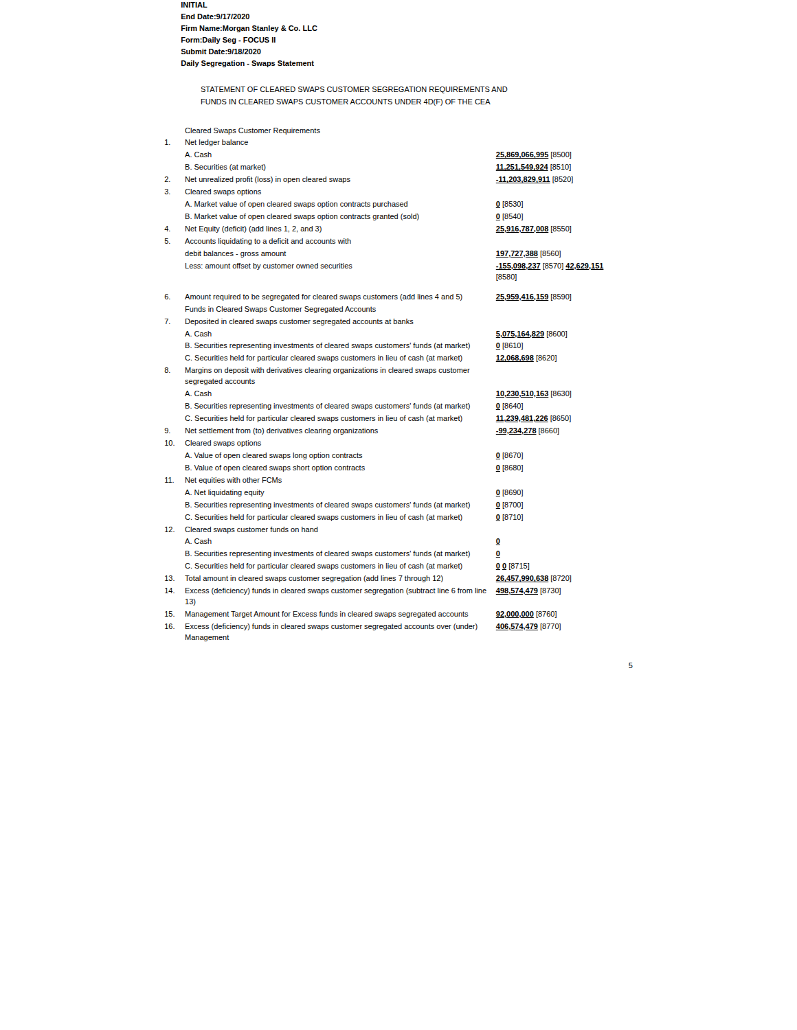INITIAL
End Date:9/17/2020
Firm Name:Morgan Stanley & Co. LLC
Form:Daily Seg - FOCUS II
Submit Date:9/18/2020
Daily Segregation - Swaps Statement
STATEMENT OF CLEARED SWAPS CUSTOMER SEGREGATION REQUIREMENTS AND
FUNDS IN CLEARED SWAPS CUSTOMER ACCOUNTS UNDER 4D(F) OF THE CEA
| | Cleared Swaps Customer Requirements | |
| 1. | Net ledger balance | |
| | A. Cash | 25,869,066,995 [8500] |
| | B. Securities (at market) | 11,251,549,924 [8510] |
| 2. | Net unrealized profit (loss) in open cleared swaps | -11,203,829,911 [8520] |
| 3. | Cleared swaps options | |
| | A. Market value of open cleared swaps option contracts purchased | 0 [8530] |
| | B. Market value of open cleared swaps option contracts granted (sold) | 0 [8540] |
| 4. | Net Equity (deficit) (add lines 1, 2, and 3) | 25,916,787,008 [8550] |
| 5. | Accounts liquidating to a deficit and accounts with | |
| | debit balances - gross amount | 197,727,388 [8560] |
| | Less: amount offset by customer owned securities | -155,098,237 [8570] 42,629,151 [8580] |
| 6. | Amount required to be segregated for cleared swaps customers (add lines 4 and 5) | 25,959,416,159 [8590] |
| | Funds in Cleared Swaps Customer Segregated Accounts | |
| 7. | Deposited in cleared swaps customer segregated accounts at banks | |
| | A. Cash | 5,075,164,829 [8600] |
| | B. Securities representing investments of cleared swaps customers' funds (at market) | 0 [8610] |
| | C. Securities held for particular cleared swaps customers in lieu of cash (at market) | 12,068,698 [8620] |
| 8. | Margins on deposit with derivatives clearing organizations in cleared swaps customer segregated accounts | |
| | A. Cash | 10,230,510,163 [8630] |
| | B. Securities representing investments of cleared swaps customers' funds (at market) | 0 [8640] |
| | C. Securities held for particular cleared swaps customers in lieu of cash (at market) | 11,239,481,226 [8650] |
| 9. | Net settlement from (to) derivatives clearing organizations | -99,234,278 [8660] |
| 10. | Cleared swaps options | |
| | A. Value of open cleared swaps long option contracts | 0 [8670] |
| | B. Value of open cleared swaps short option contracts | 0 [8680] |
| 11. | Net equities with other FCMs | |
| | A. Net liquidating equity | 0 [8690] |
| | B. Securities representing investments of cleared swaps customers' funds (at market) | 0 [8700] |
| | C. Securities held for particular cleared swaps customers in lieu of cash (at market) | 0 [8710] |
| 12. | Cleared swaps customer funds on hand | |
| | A. Cash | 0 |
| | B. Securities representing investments of cleared swaps customers' funds (at market) | 0 |
| | C. Securities held for particular cleared swaps customers in lieu of cash (at market) | 0 0 [8715] |
| 13. | Total amount in cleared swaps customer segregation (add lines 7 through 12) | 26,457,990,638 [8720] |
| 14. | Excess (deficiency) funds in cleared swaps customer segregation (subtract line 6 from line 13) | 498,574,479 [8730] |
| 15. | Management Target Amount for Excess funds in cleared swaps segregated accounts | 92,000,000 [8760] |
| 16. | Excess (deficiency) funds in cleared swaps customer segregated accounts over (under) Management | 406,574,479 [8770] |
5